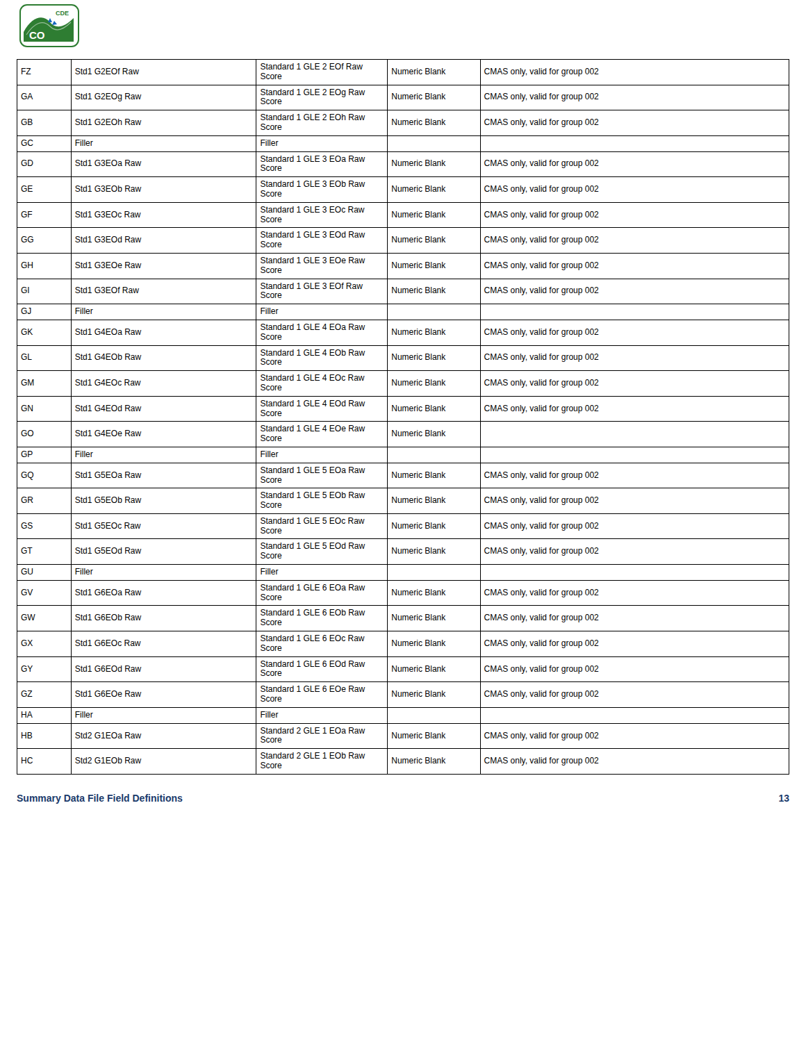CO CDE
| FZ | Std1 G2EOf Raw | Standard 1 GLE 2 EOf Raw Score | Numeric Blank | CMAS only, valid for group 002 |
| GA | Std1 G2EOg Raw | Standard 1 GLE 2 EOg Raw Score | Numeric Blank | CMAS only, valid for group 002 |
| GB | Std1 G2EOh Raw | Standard 1 GLE 2 EOh Raw Score | Numeric Blank | CMAS only, valid for group 002 |
| GC | Filler | Filler | | |
| GD | Std1 G3EOa Raw | Standard 1 GLE 3 EOa Raw Score | Numeric Blank | CMAS only, valid for group 002 |
| GE | Std1 G3EOb Raw | Standard 1 GLE 3 EOb Raw Score | Numeric Blank | CMAS only, valid for group 002 |
| GF | Std1 G3EOc Raw | Standard 1 GLE 3 EOc Raw Score | Numeric Blank | CMAS only, valid for group 002 |
| GG | Std1 G3EOd Raw | Standard 1 GLE 3 EOd Raw Score | Numeric Blank | CMAS only, valid for group 002 |
| GH | Std1 G3EOe Raw | Standard 1 GLE 3 EOe Raw Score | Numeric Blank | CMAS only, valid for group 002 |
| GI | Std1 G3EOf Raw | Standard 1 GLE 3 EOf Raw Score | Numeric Blank | CMAS only, valid for group 002 |
| GJ | Filler | Filler | | |
| GK | Std1 G4EOa Raw | Standard 1 GLE 4 EOa Raw Score | Numeric Blank | CMAS only, valid for group 002 |
| GL | Std1 G4EOb Raw | Standard 1 GLE 4 EOb Raw Score | Numeric Blank | CMAS only, valid for group 002 |
| GM | Std1 G4EOc Raw | Standard 1 GLE 4 EOc Raw Score | Numeric Blank | CMAS only, valid for group 002 |
| GN | Std1 G4EOd Raw | Standard 1 GLE 4 EOd Raw Score | Numeric Blank | CMAS only, valid for group 002 |
| GO | Std1 G4EOe Raw | Standard 1 GLE 4 EOe Raw Score | Numeric Blank | |
| GP | Filler | Filler | | |
| GQ | Std1 G5EOa Raw | Standard 1 GLE 5 EOa Raw Score | Numeric Blank | CMAS only, valid for group 002 |
| GR | Std1 G5EOb Raw | Standard 1 GLE 5 EOb Raw Score | Numeric Blank | CMAS only, valid for group 002 |
| GS | Std1 G5EOc Raw | Standard 1 GLE 5 EOc Raw Score | Numeric Blank | CMAS only, valid for group 002 |
| GT | Std1 G5EOd Raw | Standard 1 GLE 5 EOd Raw Score | Numeric Blank | CMAS only, valid for group 002 |
| GU | Filler | Filler | | |
| GV | Std1 G6EOa Raw | Standard 1 GLE 6 EOa Raw Score | Numeric Blank | CMAS only, valid for group 002 |
| GW | Std1 G6EOb Raw | Standard 1 GLE 6 EOb Raw Score | Numeric Blank | CMAS only, valid for group 002 |
| GX | Std1 G6EOc Raw | Standard 1 GLE 6 EOc Raw Score | Numeric Blank | CMAS only, valid for group 002 |
| GY | Std1 G6EOd Raw | Standard 1 GLE 6 EOd Raw Score | Numeric Blank | CMAS only, valid for group 002 |
| GZ | Std1 G6EOe Raw | Standard 1 GLE 6 EOe Raw Score | Numeric Blank | CMAS only, valid for group 002 |
| HA | Filler | Filler | | |
| HB | Std2 G1EOa Raw | Standard 2 GLE 1 EOa Raw Score | Numeric Blank | CMAS only, valid for group 002 |
| HC | Std2 G1EOb Raw | Standard 2 GLE 1 EOb Raw Score | Numeric Blank | CMAS only, valid for group 002 |
Summary Data File Field Definitions 13